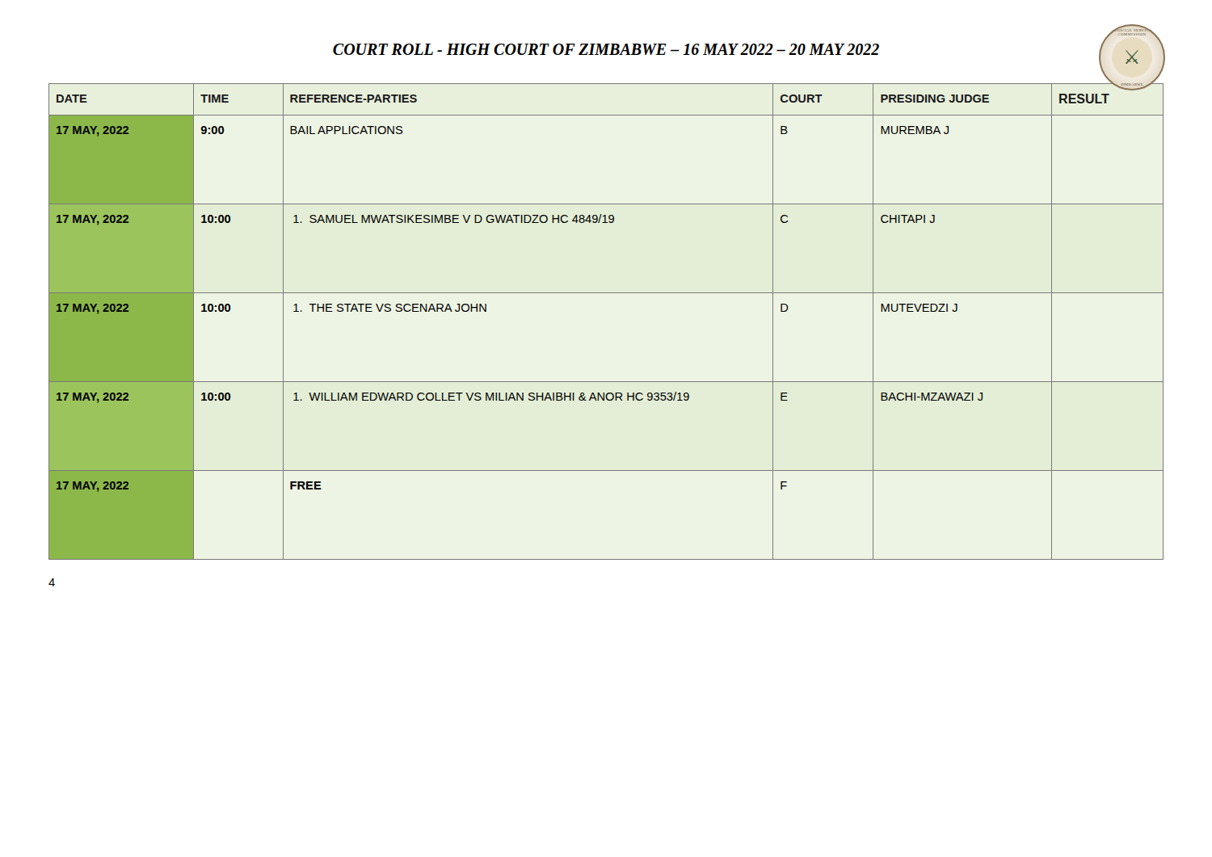JUDICIAL SERVICE COMMISSION
⚔
ZIMBABWE
COURT ROLL - HIGH COURT OF ZIMBABWE – 16 MAY 2022 – 20 MAY 2022
| DATE | TIME | REFERENCE-PARTIES | COURT | PRESIDING JUDGE | RESULT |
| --- | --- | --- | --- | --- | --- |
| 17 MAY, 2022 | 9:00 | BAIL APPLICATIONS | B | MUREMBA J | |
| 17 MAY, 2022 | 10:00 | SAMUEL MWATSIKESIMBE V D GWATIDZO HC 4849/19 | C | CHITAPI J | |
| 17 MAY, 2022 | 10:00 | THE STATE VS SCENARA JOHN | D | MUTEVEDZI J | |
| 17 MAY, 2022 | 10:00 | WILLIAM EDWARD COLLET VS MILIAN SHAIBHI & ANOR HC 9353/19 | E | BACHI-MZAWAZI J | |
| 17 MAY, 2022 | | FREE | F | | |
4